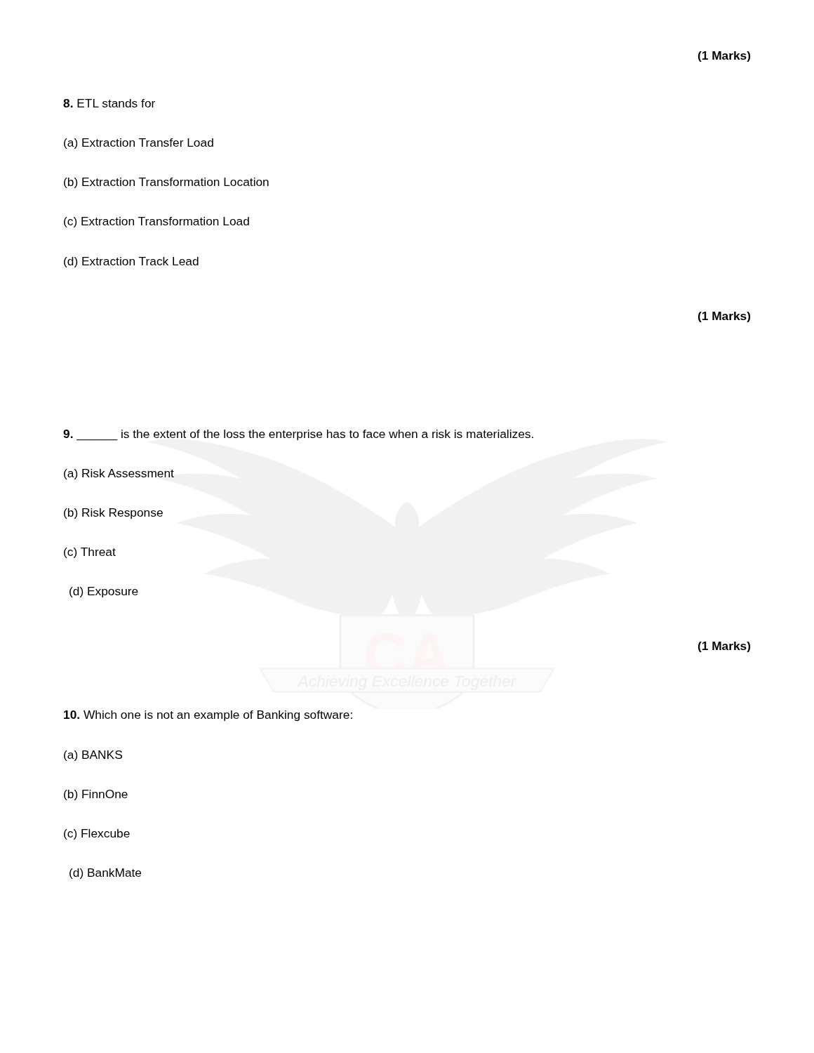CA Achieving Excellence Together
(1 Marks)
8. ETL stands for
(a) Extraction Transfer Load
(b) Extraction Transformation Location
(c) Extraction Transformation Load
(d) Extraction Track Lead
(1 Marks)
9. ______ is the extent of the loss the enterprise has to face when a risk is materializes.
(a) Risk Assessment
(b) Risk Response
(c) Threat
(d) Exposure
(1 Marks)
10. Which one is not an example of Banking software:
(a) BANKS
(b) FinnOne
(c) Flexcube
(d) BankMate